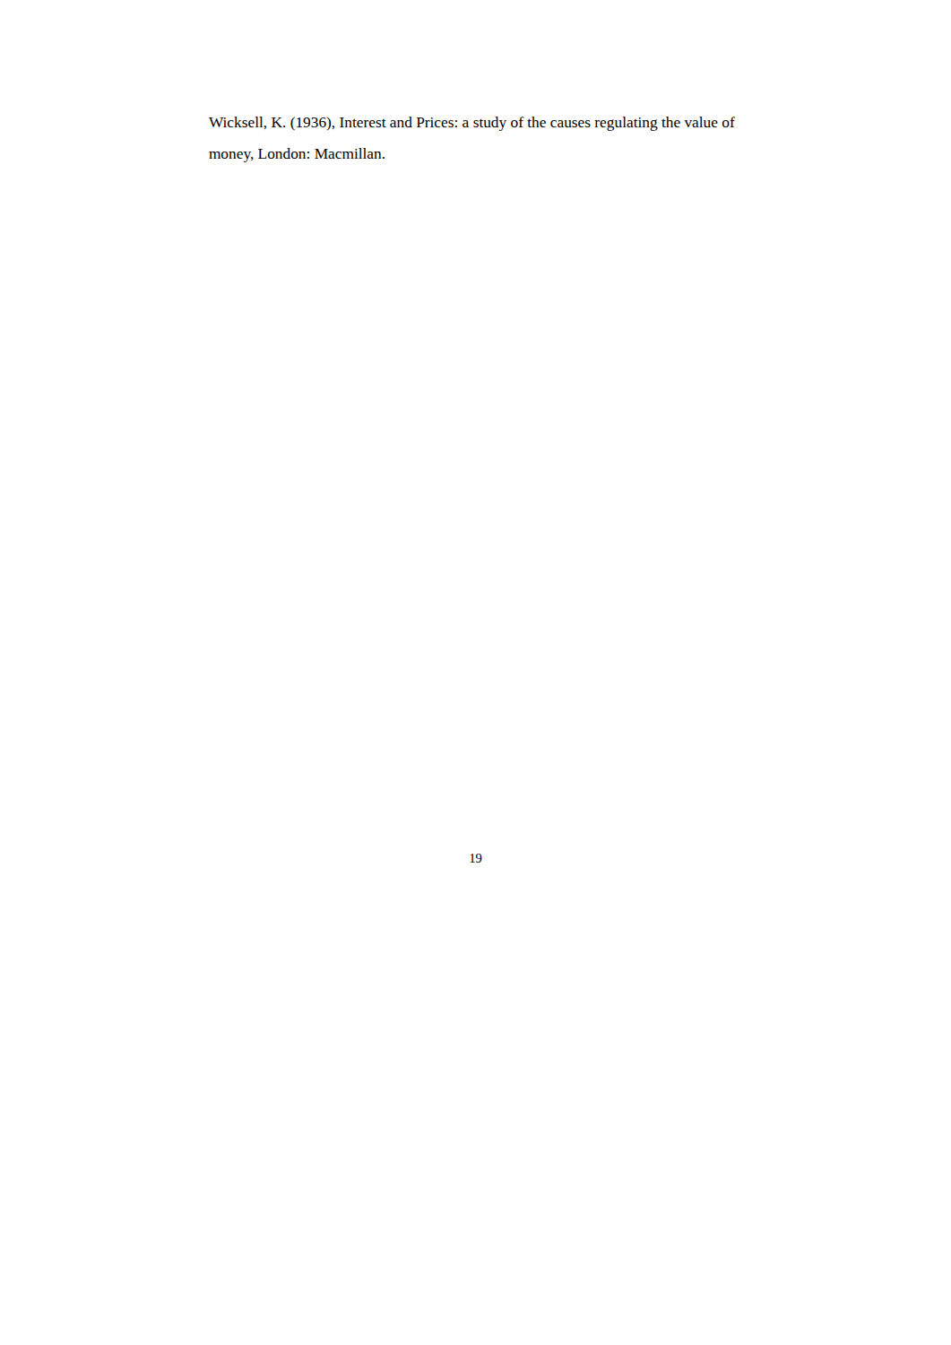Wicksell, K. (1936), Interest and Prices: a study of the causes regulating the value of money, London: Macmillan.
19